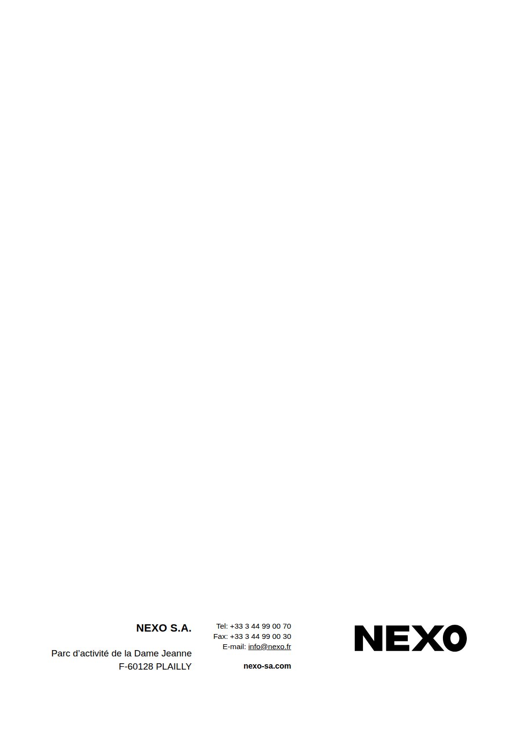NEXO S.A.
Parc d’activité de la Dame Jeanne
F-60128 PLAILLY
Tel: +33 3 44 99 00 70
Fax: +33 3 44 99 00 30
E-mail: info@nexo.fr
nexo-sa.com
NEXO